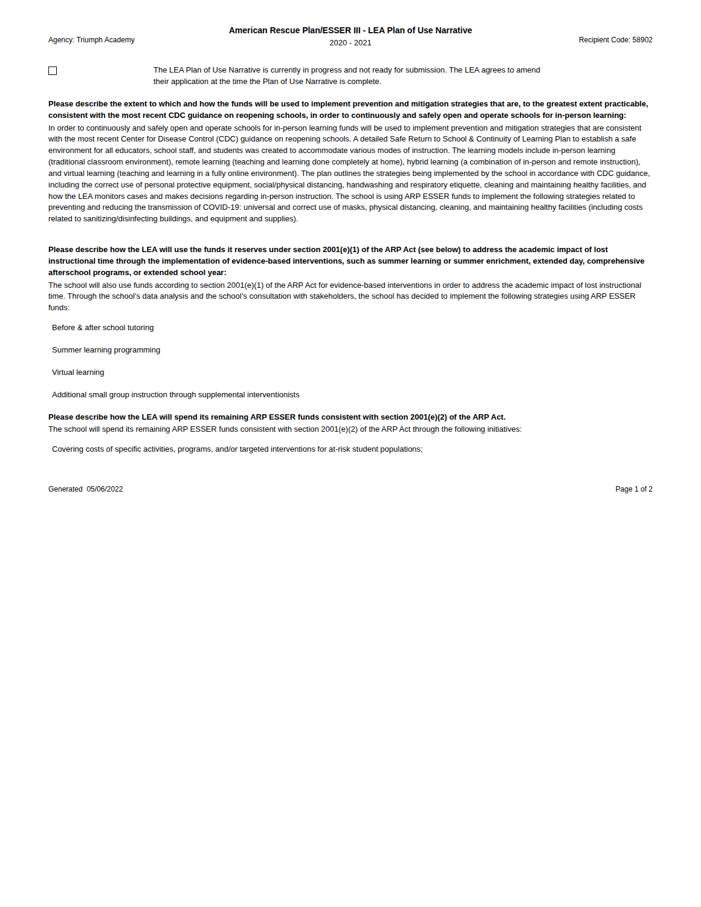American Rescue Plan/ESSER III - LEA Plan of Use Narrative
2020 - 2021
Agency: Triumph Academy
Recipient Code: 58902
The LEA Plan of Use Narrative is currently in progress and not ready for submission. The LEA agrees to amend their application at the time the Plan of Use Narrative is complete.
Please describe the extent to which and how the funds will be used to implement prevention and mitigation strategies that are, to the greatest extent practicable, consistent with the most recent CDC guidance on reopening schools, in order to continuously and safely open and operate schools for in-person learning:
In order to continuously and safely open and operate schools for in-person learning funds will be used to implement prevention and mitigation strategies that are consistent with the most recent Center for Disease Control (CDC) guidance on reopening schools. A detailed Safe Return to School & Continuity of Learning Plan to establish a safe environment for all educators, school staff, and students was created to accommodate various modes of instruction. The learning models include in-person learning (traditional classroom environment), remote learning (teaching and learning done completely at home), hybrid learning (a combination of in-person and remote instruction), and virtual learning (teaching and learning in a fully online environment). The plan outlines the strategies being implemented by the school in accordance with CDC guidance, including the correct use of personal protective equipment, social/physical distancing, handwashing and respiratory etiquette, cleaning and maintaining healthy facilities, and how the LEA monitors cases and makes decisions regarding in-person instruction. The school is using ARP ESSER funds to implement the following strategies related to preventing and reducing the transmission of COVID-19: universal and correct use of masks, physical distancing, cleaning, and maintaining healthy facilities (including costs related to sanitizing/disinfecting buildings, and equipment and supplies).
Please describe how the LEA will use the funds it reserves under section 2001(e)(1) of the ARP Act (see below) to address the academic impact of lost instructional time through the implementation of evidence-based interventions, such as summer learning or summer enrichment, extended day, comprehensive afterschool programs, or extended school year:
The school will also use funds according to section 2001(e)(1) of the ARP Act for evidence-based interventions in order to address the academic impact of lost instructional time. Through the school’s data analysis and the school’s consultation with stakeholders, the school has decided to implement the following strategies using ARP ESSER funds:
Before & after school tutoring
Summer learning programming
Virtual learning
Additional small group instruction through supplemental interventionists
Please describe how the LEA will spend its remaining ARP ESSER funds consistent with section 2001(e)(2) of the ARP Act.
The school will spend its remaining ARP ESSER funds consistent with section 2001(e)(2) of the ARP Act through the following initiatives:
Covering costs of specific activities, programs, and/or targeted interventions for at-risk student populations;
Generated 05/06/2022 Page 1 of 2